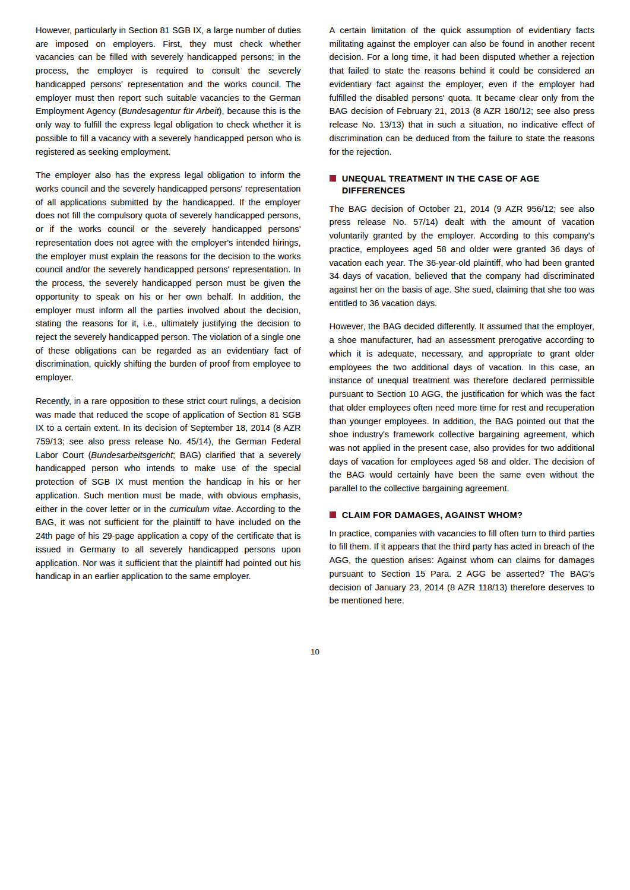However, particularly in Section 81 SGB IX, a large number of duties are imposed on employers. First, they must check whether vacancies can be filled with severely handicapped persons; in the process, the employer is required to consult the severely handicapped persons' representation and the works council. The employer must then report such suitable vacancies to the German Employment Agency (Bundesagentur für Arbeit), because this is the only way to fulfill the express legal obligation to check whether it is possible to fill a vacancy with a severely handicapped person who is registered as seeking employment.
The employer also has the express legal obligation to inform the works council and the severely handicapped persons' representation of all applications submitted by the handicapped. If the employer does not fill the compulsory quota of severely handicapped persons, or if the works council or the severely handicapped persons' representation does not agree with the employer's intended hirings, the employer must explain the reasons for the decision to the works council and/or the severely handicapped persons' representation. In the process, the severely handicapped person must be given the opportunity to speak on his or her own behalf. In addition, the employer must inform all the parties involved about the decision, stating the reasons for it, i.e., ultimately justifying the decision to reject the severely handicapped person. The violation of a single one of these obligations can be regarded as an evidentiary fact of discrimination, quickly shifting the burden of proof from employee to employer.
Recently, in a rare opposition to these strict court rulings, a decision was made that reduced the scope of application of Section 81 SGB IX to a certain extent. In its decision of September 18, 2014 (8 AZR 759/13; see also press release No. 45/14), the German Federal Labor Court (Bundesarbeitsgericht; BAG) clarified that a severely handicapped person who intends to make use of the special protection of SGB IX must mention the handicap in his or her application. Such mention must be made, with obvious emphasis, either in the cover letter or in the curriculum vitae. According to the BAG, it was not sufficient for the plaintiff to have included on the 24th page of his 29-page application a copy of the certificate that is issued in Germany to all severely handicapped persons upon application. Nor was it sufficient that the plaintiff had pointed out his handicap in an earlier application to the same employer.
A certain limitation of the quick assumption of evidentiary facts militating against the employer can also be found in another recent decision. For a long time, it had been disputed whether a rejection that failed to state the reasons behind it could be considered an evidentiary fact against the employer, even if the employer had fulfilled the disabled persons' quota. It became clear only from the BAG decision of February 21, 2013 (8 AZR 180/12; see also press release No. 13/13) that in such a situation, no indicative effect of discrimination can be deduced from the failure to state the reasons for the rejection.
Unequal treatment in the case of age differences
The BAG decision of October 21, 2014 (9 AZR 956/12; see also press release No. 57/14) dealt with the amount of vacation voluntarily granted by the employer. According to this company's practice, employees aged 58 and older were granted 36 days of vacation each year. The 36-year-old plaintiff, who had been granted 34 days of vacation, believed that the company had discriminated against her on the basis of age. She sued, claiming that she too was entitled to 36 vacation days.
However, the BAG decided differently. It assumed that the employer, a shoe manufacturer, had an assessment prerogative according to which it is adequate, necessary, and appropriate to grant older employees the two additional days of vacation. In this case, an instance of unequal treatment was therefore declared permissible pursuant to Section 10 AGG, the justification for which was the fact that older employees often need more time for rest and recuperation than younger employees. In addition, the BAG pointed out that the shoe industry's framework collective bargaining agreement, which was not applied in the present case, also provides for two additional days of vacation for employees aged 58 and older. The decision of the BAG would certainly have been the same even without the parallel to the collective bargaining agreement.
Claim for damages, against whom?
In practice, companies with vacancies to fill often turn to third parties to fill them. If it appears that the third party has acted in breach of the AGG, the question arises: Against whom can claims for damages pursuant to Section 15 Para. 2 AGG be asserted? The BAG's decision of January 23, 2014 (8 AZR 118/13) therefore deserves to be mentioned here.
10